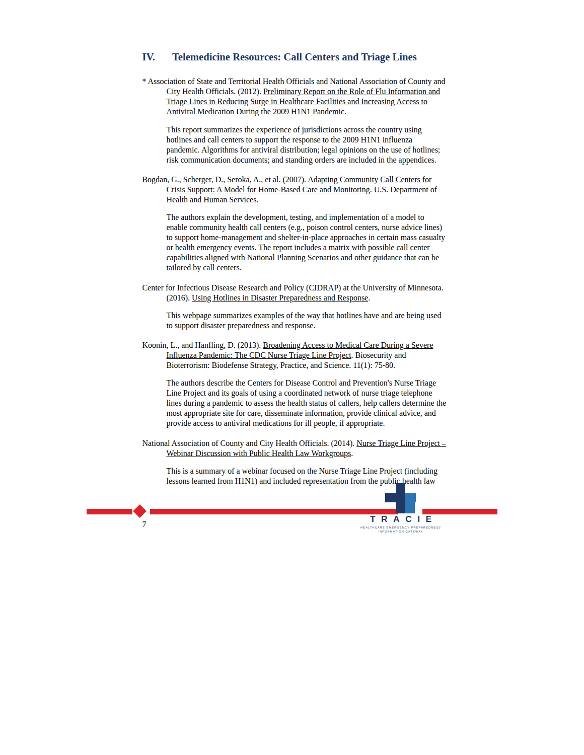IV. Telemedicine Resources: Call Centers and Triage Lines
* Association of State and Territorial Health Officials and National Association of County and City Health Officials. (2012). Preliminary Report on the Role of Flu Information and Triage Lines in Reducing Surge in Healthcare Facilities and Increasing Access to Antiviral Medication During the 2009 H1N1 Pandemic.
This report summarizes the experience of jurisdictions across the country using hotlines and call centers to support the response to the 2009 H1N1 influenza pandemic. Algorithms for antiviral distribution; legal opinions on the use of hotlines; risk communication documents; and standing orders are included in the appendices.
Bogdan, G., Scherger, D., Seroka, A., et al. (2007). Adapting Community Call Centers for Crisis Support: A Model for Home-Based Care and Monitoring. U.S. Department of Health and Human Services.
The authors explain the development, testing, and implementation of a model to enable community health call centers (e.g., poison control centers, nurse advice lines) to support home-management and shelter-in-place approaches in certain mass casualty or health emergency events. The report includes a matrix with possible call center capabilities aligned with National Planning Scenarios and other guidance that can be tailored by call centers.
Center for Infectious Disease Research and Policy (CIDRAP) at the University of Minnesota. (2016). Using Hotlines in Disaster Preparedness and Response.
This webpage summarizes examples of the way that hotlines have and are being used to support disaster preparedness and response.
Koonin, L., and Hanfling, D. (2013). Broadening Access to Medical Care During a Severe Influenza Pandemic: The CDC Nurse Triage Line Project. Biosecurity and Bioterrorism: Biodefense Strategy, Practice, and Science. 11(1): 75-80.
The authors describe the Centers for Disease Control and Prevention's Nurse Triage Line Project and its goals of using a coordinated network of nurse triage telephone lines during a pandemic to assess the health status of callers, help callers determine the most appropriate site for care, disseminate information, provide clinical advice, and provide access to antiviral medications for ill people, if appropriate.
National Association of County and City Health Officials. (2014). Nurse Triage Line Project – Webinar Discussion with Public Health Law Workgroups.
This is a summary of a webinar focused on the Nurse Triage Line Project (including lessons learned from H1N1) and included representation from the public health law
7
TRACIE
HEALTHCARE EMERGENCY PREPAREDNESS
INFORMATION GATEWAY